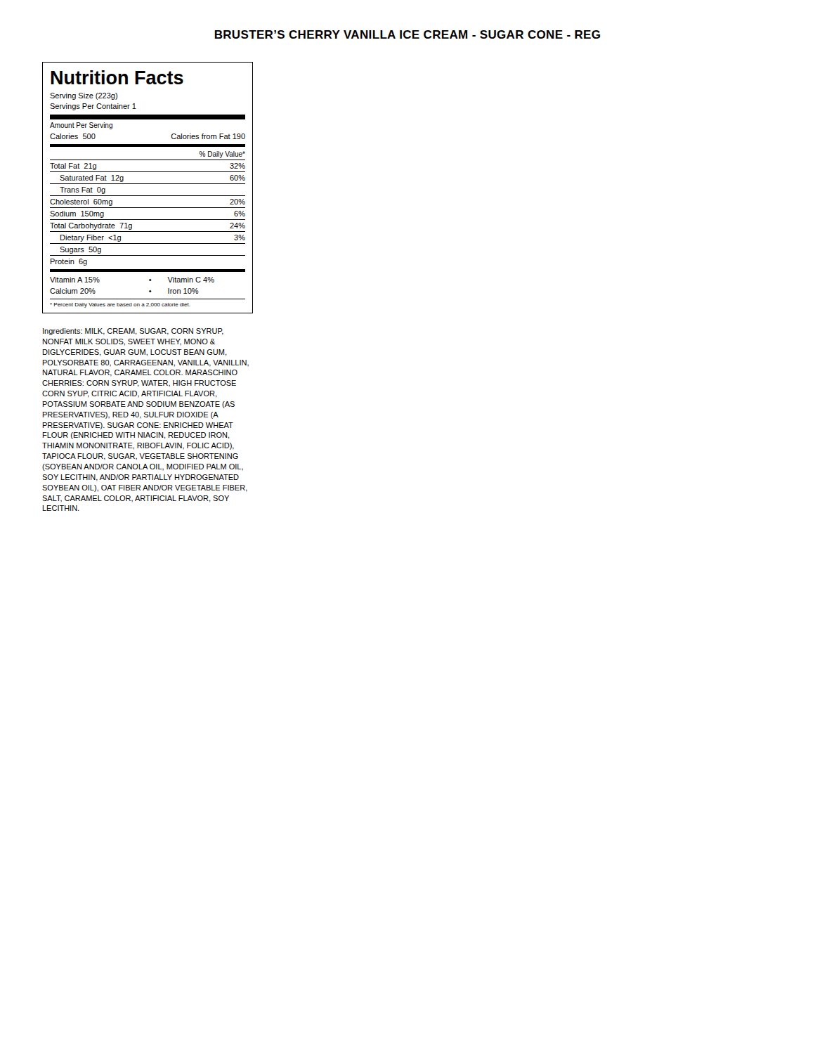BRUSTER’S CHERRY VANILLA ICE CREAM - SUGAR CONE - REG
Nutrition Facts
Serving Size (223g)
Servings Per Container 1
Amount Per Serving
| Calories 500 | Calories from Fat 190 |
| | % Daily Value* |
| Total Fat 21g | 32% |
| Saturated Fat 12g | 60% |
| Trans Fat 0g | |
| Cholesterol 60mg | 20% |
| Sodium 150mg | 6% |
| Total Carbohydrate 71g | 24% |
| Dietary Fiber <1g | 3% |
| Sugars 50g | |
| Protein 6g | |
| Vitamin A 15% | • | Vitamin C 4% |
| Calcium 20% | • | Iron 10% |
* Percent Daily Values are based on a 2,000 calorie diet.
Ingredients: MILK, CREAM, SUGAR, CORN SYRUP, NONFAT MILK SOLIDS, SWEET WHEY, MONO & DIGLYCERIDES, GUAR GUM, LOCUST BEAN GUM, POLYSORBATE 80, CARRAGEENAN, VANILLA, VANILLIN, NATURAL FLAVOR, CARAMEL COLOR. MARASCHINO CHERRIES: CORN SYRUP, WATER, HIGH FRUCTOSE CORN SYUP, CITRIC ACID, ARTIFICIAL FLAVOR, POTASSIUM SORBATE AND SODIUM BENZOATE (AS PRESERVATIVES), RED 40, SULFUR DIOXIDE (A PRESERVATIVE). SUGAR CONE: ENRICHED WHEAT FLOUR (ENRICHED WITH NIACIN, REDUCED IRON, THIAMIN MONONITRATE, RIBOFLAVIN, FOLIC ACID), TAPIOCA FLOUR, SUGAR, VEGETABLE SHORTENING (SOYBEAN AND/OR CANOLA OIL, MODIFIED PALM OIL, SOY LECITHIN, AND/OR PARTIALLY HYDROGENATED SOYBEAN OIL), OAT FIBER AND/OR VEGETABLE FIBER, SALT, CARAMEL COLOR, ARTIFICIAL FLAVOR, SOY LECITHIN.